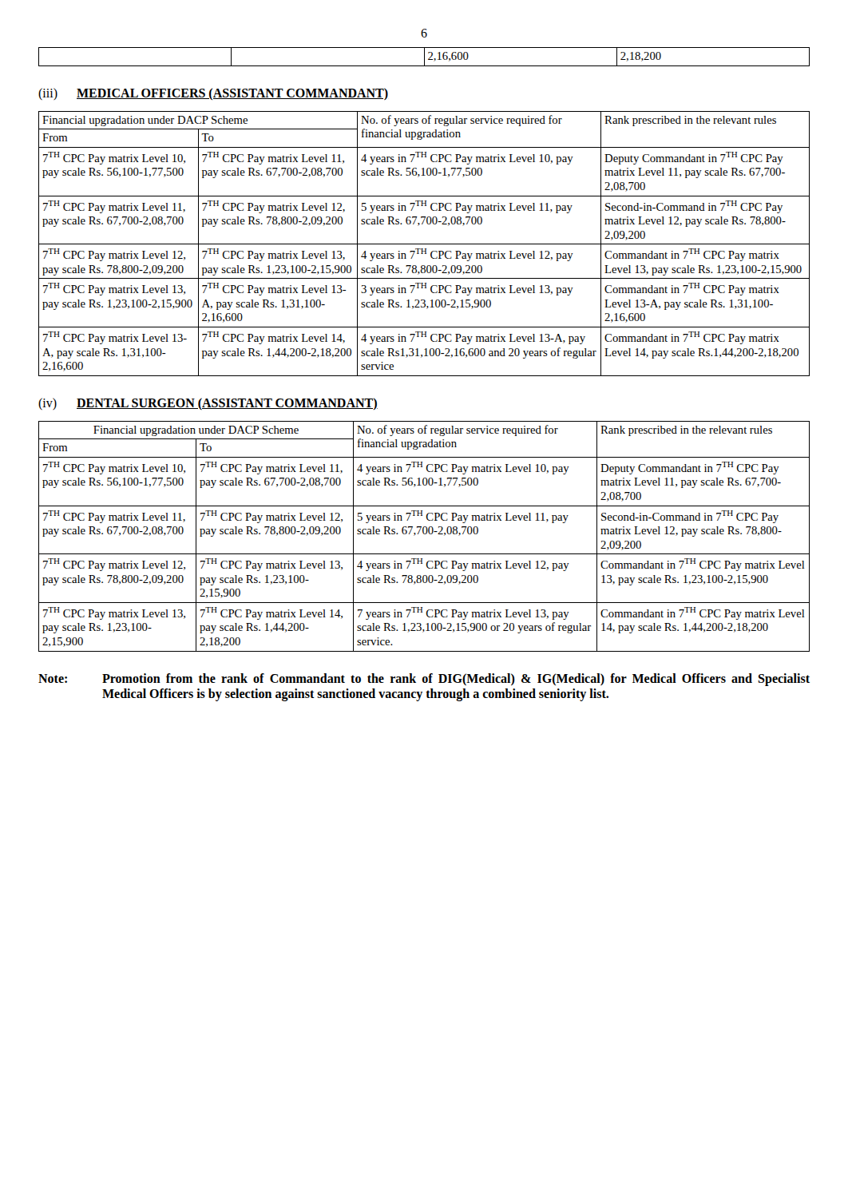6
| | | 2,16,600 | 2,18,200 |
(iii) MEDICAL OFFICERS (ASSISTANT COMMANDANT)
| Financial upgradation under DACP Scheme | No. of years of regular service required for financial upgradation | Rank prescribed in the relevant rules |
| From | To |
| 7 TH CPC Pay matrix Level 10, pay scale Rs. 56,100-1,77,500 | 7 TH CPC Pay matrix Level 11, pay scale Rs. 67,700-2,08,700 | 4 years in 7 TH CPC Pay matrix Level 10, pay scale Rs. 56,100-1,77,500 | Deputy Commandant in 7 TH CPC Pay matrix Level 11, pay scale Rs. 67,700-2,08,700 |
| 7 TH CPC Pay matrix Level 11, pay scale Rs. 67,700-2,08,700 | 7 TH CPC Pay matrix Level 12, pay scale Rs. 78,800-2,09,200 | 5 years in 7 TH CPC Pay matrix Level 11, pay scale Rs. 67,700-2,08,700 | Second-in-Command in 7 TH CPC Pay matrix Level 12, pay scale Rs. 78,800-2,09,200 |
| 7 TH CPC Pay matrix Level 12, pay scale Rs. 78,800-2,09,200 | 7 TH CPC Pay matrix Level 13, pay scale Rs. 1,23,100-2,15,900 | 4 years in 7 TH CPC Pay matrix Level 12, pay scale Rs. 78,800-2,09,200 | Commandant in 7 TH CPC Pay matrix Level 13, pay scale Rs. 1,23,100-2,15,900 |
| 7 TH CPC Pay matrix Level 13, pay scale Rs. 1,23,100-2,15,900 | 7 TH CPC Pay matrix Level 13-A, pay scale Rs. 1,31,100-2,16,600 | 3 years in 7 TH CPC Pay matrix Level 13, pay scale Rs. 1,23,100-2,15,900 | Commandant in 7 TH CPC Pay matrix Level 13-A, pay scale Rs. 1,31,100-2,16,600 |
| 7 TH CPC Pay matrix Level 13-A, pay scale Rs. 1,31,100-2,16,600 | 7 TH CPC Pay matrix Level 14, pay scale Rs. 1,44,200-2,18,200 | 4 years in 7 TH CPC Pay matrix Level 13-A, pay scale Rs1,31,100-2,16,600 and 20 years of regular service | Commandant in 7 TH CPC Pay matrix Level 14, pay scale Rs.1,44,200-2,18,200 |
(iv) DENTAL SURGEON (ASSISTANT COMMANDANT)
| Financial upgradation under DACP Scheme | No. of years of regular service required for financial upgradation | Rank prescribed in the relevant rules |
| From | To |
| 7 TH CPC Pay matrix Level 10, pay scale Rs. 56,100-1,77,500 | 7 TH CPC Pay matrix Level 11, pay scale Rs. 67,700-2,08,700 | 4 years in 7 TH CPC Pay matrix Level 10, pay scale Rs. 56,100-1,77,500 | Deputy Commandant in 7 TH CPC Pay matrix Level 11, pay scale Rs. 67,700-2,08,700 |
| 7 TH CPC Pay matrix Level 11, pay scale Rs. 67,700-2,08,700 | 7 TH CPC Pay matrix Level 12, pay scale Rs. 78,800-2,09,200 | 5 years in 7 TH CPC Pay matrix Level 11, pay scale Rs. 67,700-2,08,700 | Second-in-Command in 7 TH CPC Pay matrix Level 12, pay scale Rs. 78,800-2,09,200 |
| 7 TH CPC Pay matrix Level 12, pay scale Rs. 78,800-2,09,200 | 7 TH CPC Pay matrix Level 13, pay scale Rs. 1,23,100-2,15,900 | 4 years in 7 TH CPC Pay matrix Level 12, pay scale Rs. 78,800-2,09,200 | Commandant in 7 TH CPC Pay matrix Level 13, pay scale Rs. 1,23,100-2,15,900 |
| 7 TH CPC Pay matrix Level 13, pay scale Rs. 1,23,100-2,15,900 | 7 TH CPC Pay matrix Level 14, pay scale Rs. 1,44,200-2,18,200 | 7 years in 7 TH CPC Pay matrix Level 13, pay scale Rs. 1,23,100-2,15,900 or 20 years of regular service. | Commandant in 7 TH CPC Pay matrix Level 14, pay scale Rs. 1,44,200-2,18,200 |
Note: Promotion from the rank of Commandant to the rank of DIG(Medical) & IG(Medical) for Medical Officers and Specialist Medical Officers is by selection against sanctioned vacancy through a combined seniority list.